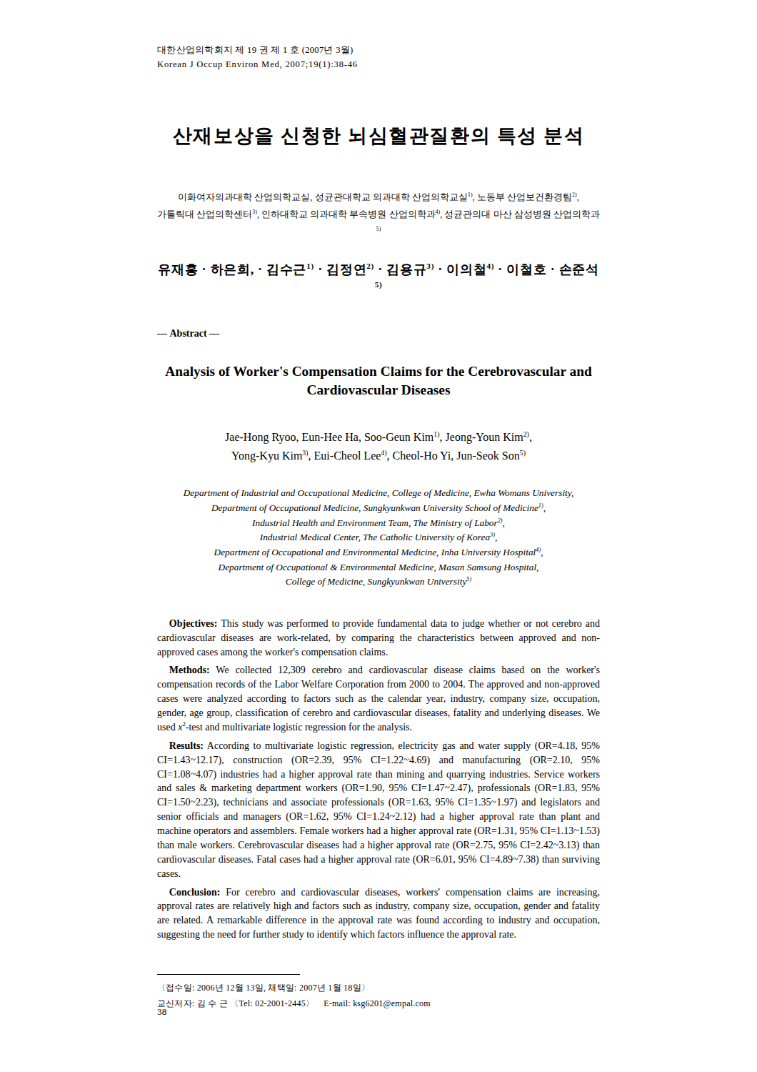대한산업의학회지 제 19 권 제 1 호 (2007년 3월)
Korean J Occup Environ Med, 2007;19(1):38-46
산재보상을 신청한 뇌심혈관질환의 특성 분석
이화여자의과대학 산업의학교실, 성균관대학교 의과대학 산업의학교실1), 노동부 산업보건환경팀2),
가톨릭대 산업의학센터3), 인하대학교 의과대학 부속병원 산업의학과4), 성균관의대 마산 삼성병원 산업의학과5)
유재홍 · 하은희, · 김수근1) · 김정연2) · 김용규3) · 이의철4) · 이철호 · 손준석5)
― Abstract ―
Analysis of Worker's Compensation Claims for the Cerebrovascular and
Cardiovascular Diseases
Jae-Hong Ryoo, Eun-Hee Ha, Soo-Geun Kim1), Jeong-Youn Kim2),
Yong-Kyu Kim3), Eui-Cheol Lee4), Cheol-Ho Yi, Jun-Seok Son5)
Department of Industrial and Occupational Medicine, College of Medicine, Ewha Womans University,
Department of Occupational Medicine, Sungkyunkwan University School of Medicine1),
Industrial Health and Environment Team, The Ministry of Labor2),
Industrial Medical Center, The Catholic University of Korea3),
Department of Occupational and Environmental Medicine, Inha University Hospital4),
Department of Occupational & Environmental Medicine, Masan Samsung Hospital,
College of Medicine, Sungkyunkwan University5)
Objectives: This study was performed to provide fundamental data to judge whether or not cerebro and cardiovascular diseases are work-related, by comparing the characteristics between approved and non-approved cases among the worker's compensation claims.
Methods: We collected 12,309 cerebro and cardiovascular disease claims based on the worker's compensation records of the Labor Welfare Corporation from 2000 to 2004. The approved and non-approved cases were analyzed according to factors such as the calendar year, industry, company size, occupation, gender, age group, classification of cerebro and cardiovascular diseases, fatality and underlying diseases. We used x2-test and multivariate logistic regression for the analysis.
Results: According to multivariate logistic regression, electricity gas and water supply (OR=4.18, 95% CI=1.43~12.17), construction (OR=2.39, 95% CI=1.22~4.69) and manufacturing (OR=2.10, 95% CI=1.08~4.07) industries had a higher approval rate than mining and quarrying industries. Service workers and sales & marketing department workers (OR=1.90, 95% CI=1.47~2.47), professionals (OR=1.83, 95% CI=1.50~2.23), technicians and associate professionals (OR=1.63, 95% CI=1.35~1.97) and legislators and senior officials and managers (OR=1.62, 95% CI=1.24~2.12) had a higher approval rate than plant and machine operators and assemblers. Female workers had a higher approval rate (OR=1.31, 95% CI=1.13~1.53) than male workers. Cerebrovascular diseases had a higher approval rate (OR=2.75, 95% CI=2.42~3.13) than cardiovascular diseases. Fatal cases had a higher approval rate (OR=6.01, 95% CI=4.89~7.38) than surviving cases.
Conclusion: For cerebro and cardiovascular diseases, workers' compensation claims are increasing, approval rates are relatively high and factors such as industry, company size, occupation, gender and fatality are related. A remarkable difference in the approval rate was found according to industry and occupation, suggesting the need for further study to identify which factors influence the approval rate.
〈접수일: 2006년 12월 13일, 채택일: 2007년 1월 18일〉
교신저자: 김 수 근 〈Tel: 02-2001-2445〉 E-mail: ksg6201@empal.com
38